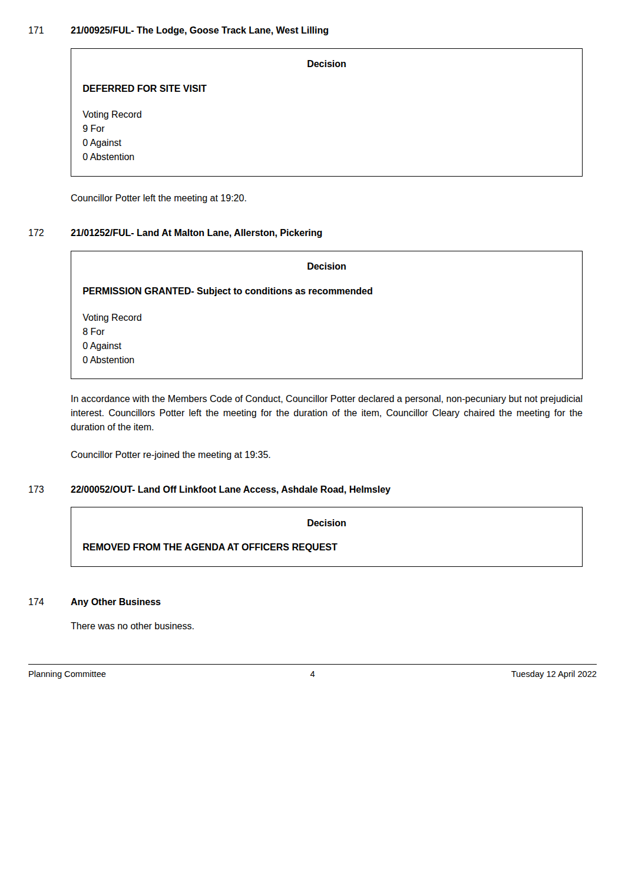171 21/00925/FUL- The Lodge, Goose Track Lane, West Lilling
Decision
DEFERRED FOR SITE VISIT
Voting Record
9 For
0 Against
0 Abstention
Councillor Potter left the meeting at 19:20.
172 21/01252/FUL- Land At Malton Lane, Allerston, Pickering
Decision
PERMISSION GRANTED- Subject to conditions as recommended
Voting Record
8 For
0 Against
0 Abstention
In accordance with the Members Code of Conduct, Councillor Potter declared a personal, non-pecuniary but not prejudicial interest. Councillors Potter left the meeting for the duration of the item, Councillor Cleary chaired the meeting for the duration of the item.
Councillor Potter re-joined the meeting at 19:35.
173 22/00052/OUT- Land Off Linkfoot Lane Access, Ashdale Road, Helmsley
Decision
REMOVED FROM THE AGENDA AT OFFICERS REQUEST
174 Any Other Business
There was no other business.
Planning Committee 4 Tuesday 12 April 2022